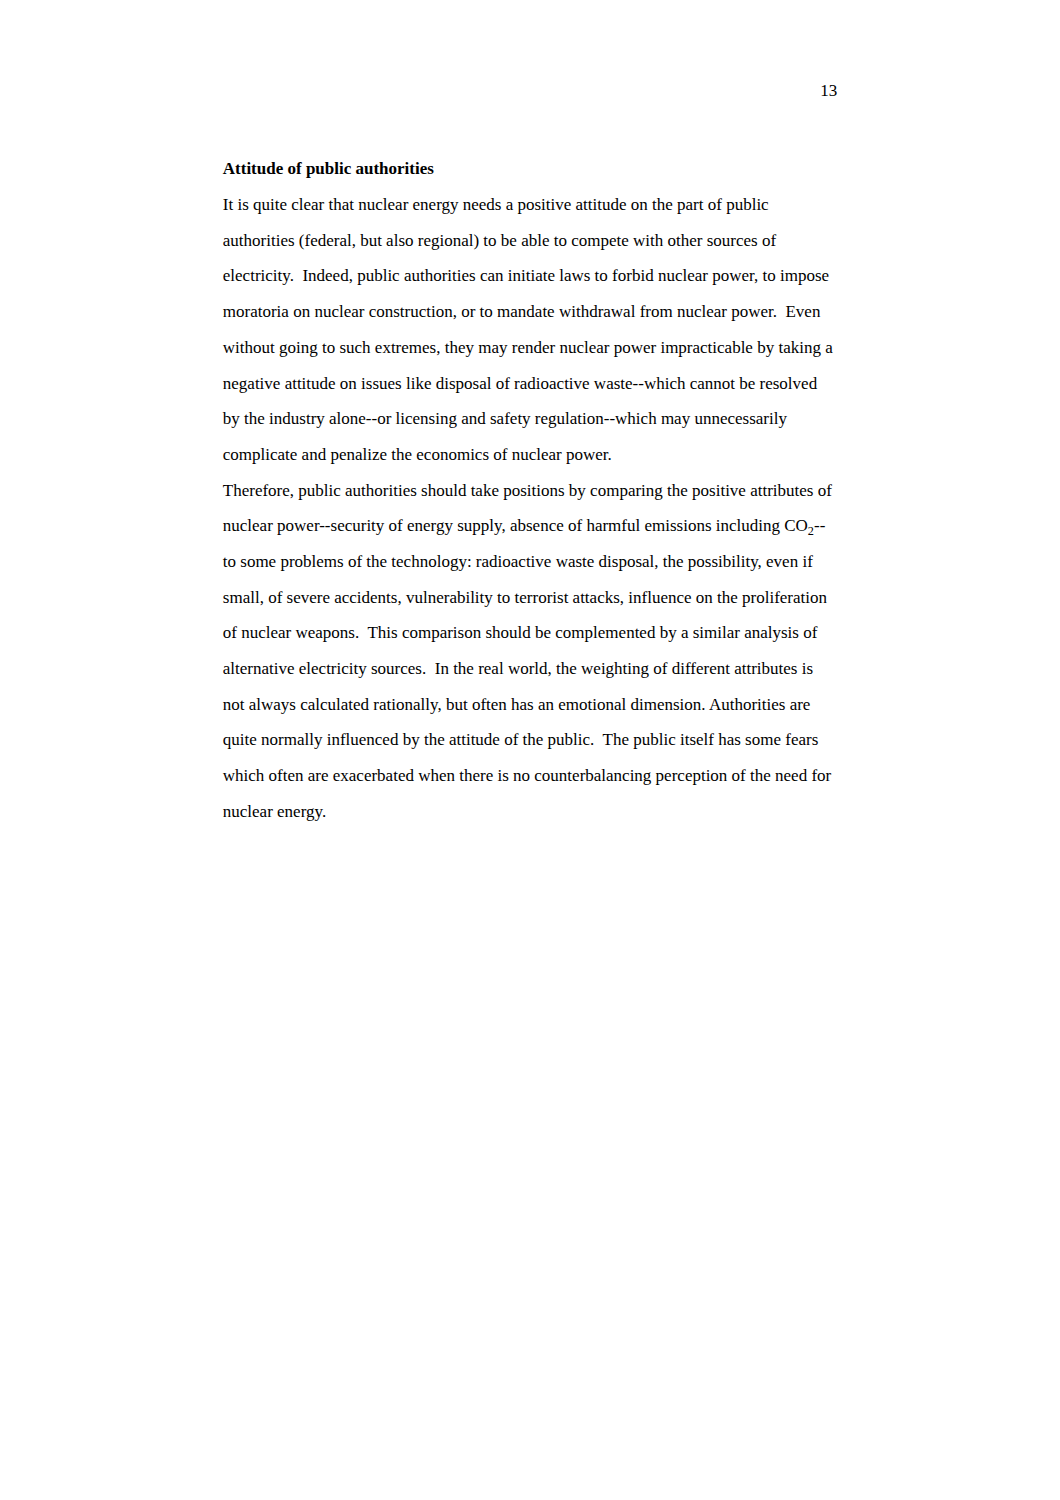13
Attitude of public authorities
It is quite clear that nuclear energy needs a positive attitude on the part of public authorities (federal, but also regional) to be able to compete with other sources of electricity. Indeed, public authorities can initiate laws to forbid nuclear power, to impose moratoria on nuclear construction, or to mandate withdrawal from nuclear power. Even without going to such extremes, they may render nuclear power impracticable by taking a negative attitude on issues like disposal of radioactive waste--which cannot be resolved by the industry alone--or licensing and safety regulation--which may unnecessarily complicate and penalize the economics of nuclear power.
Therefore, public authorities should take positions by comparing the positive attributes of nuclear power--security of energy supply, absence of harmful emissions including CO2--to some problems of the technology: radioactive waste disposal, the possibility, even if small, of severe accidents, vulnerability to terrorist attacks, influence on the proliferation of nuclear weapons. This comparison should be complemented by a similar analysis of alternative electricity sources. In the real world, the weighting of different attributes is not always calculated rationally, but often has an emotional dimension. Authorities are quite normally influenced by the attitude of the public. The public itself has some fears which often are exacerbated when there is no counterbalancing perception of the need for nuclear energy.